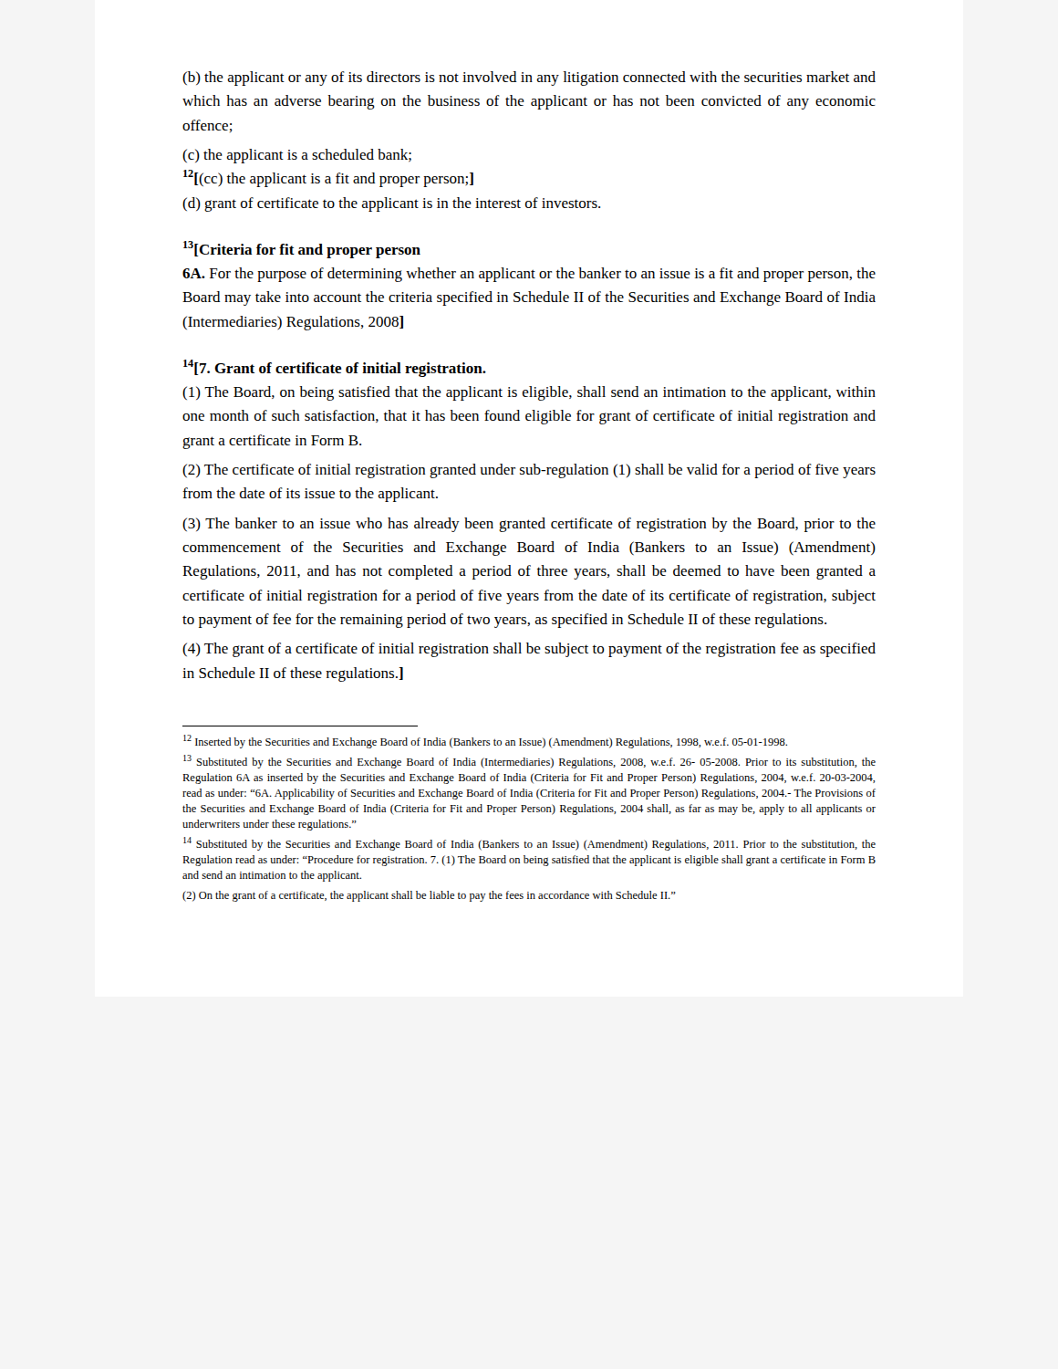(b) the applicant or any of its directors is not involved in any litigation connected with the securities market and which has an adverse bearing on the business of the applicant or has not been convicted of any economic offence;
(c) the applicant is a scheduled bank;
12[(cc) the applicant is a fit and proper person;]
(d) grant of certificate to the applicant is in the interest of investors.
13[Criteria for fit and proper person
6A. For the purpose of determining whether an applicant or the banker to an issue is a fit and proper person, the Board may take into account the criteria specified in Schedule II of the Securities and Exchange Board of India (Intermediaries) Regulations, 2008]
14[7. Grant of certificate of initial registration.
(1) The Board, on being satisfied that the applicant is eligible, shall send an intimation to the applicant, within one month of such satisfaction, that it has been found eligible for grant of certificate of initial registration and grant a certificate in Form B.
(2) The certificate of initial registration granted under sub-regulation (1) shall be valid for a period of five years from the date of its issue to the applicant.
(3) The banker to an issue who has already been granted certificate of registration by the Board, prior to the commencement of the Securities and Exchange Board of India (Bankers to an Issue) (Amendment) Regulations, 2011, and has not completed a period of three years, shall be deemed to have been granted a certificate of initial registration for a period of five years from the date of its certificate of registration, subject to payment of fee for the remaining period of two years, as specified in Schedule II of these regulations.
(4) The grant of a certificate of initial registration shall be subject to payment of the registration fee as specified in Schedule II of these regulations.]
12 Inserted by the Securities and Exchange Board of India (Bankers to an Issue) (Amendment) Regulations, 1998, w.e.f. 05-01-1998.
13 Substituted by the Securities and Exchange Board of India (Intermediaries) Regulations, 2008, w.e.f. 26- 05-2008. Prior to its substitution, the Regulation 6A as inserted by the Securities and Exchange Board of India (Criteria for Fit and Proper Person) Regulations, 2004, w.e.f. 20-03-2004, read as under: “6A. Applicability of Securities and Exchange Board of India (Criteria for Fit and Proper Person) Regulations, 2004.- The Provisions of the Securities and Exchange Board of India (Criteria for Fit and Proper Person) Regulations, 2004 shall, as far as may be, apply to all applicants or underwriters under these regulations.”
14 Substituted by the Securities and Exchange Board of India (Bankers to an Issue) (Amendment) Regulations, 2011. Prior to the substitution, the Regulation read as under: “Procedure for registration. 7. (1) The Board on being satisfied that the applicant is eligible shall grant a certificate in Form B and send an intimation to the applicant.
(2) On the grant of a certificate, the applicant shall be liable to pay the fees in accordance with Schedule II.”